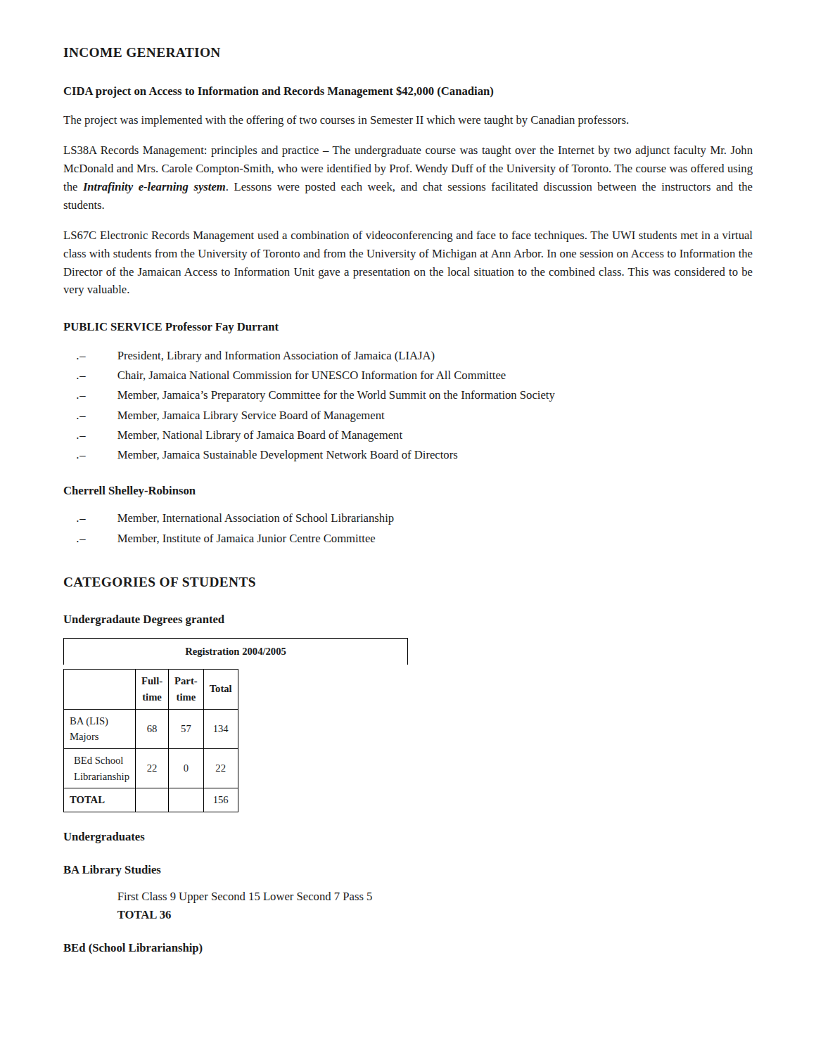INCOME GENERATION
CIDA project on Access to Information and Records Management $42,000 (Canadian)
The project was implemented with the offering of two courses in Semester II which were taught by Canadian professors.
LS38A Records Management: principles and practice – The undergraduate course was taught over the Internet by two adjunct faculty Mr. John McDonald and Mrs. Carole Compton-Smith, who were identified by Prof. Wendy Duff of the University of Toronto. The course was offered using the Intrafinity e-learning system. Lessons were posted each week, and chat sessions facilitated discussion between the instructors and the students.
LS67C Electronic Records Management used a combination of videoconferencing and face to face techniques. The UWI students met in a virtual class with students from the University of Toronto and from the University of Michigan at Ann Arbor. In one session on Access to Information the Director of the Jamaican Access to Information Unit gave a presentation on the local situation to the combined class. This was considered to be very valuable.
PUBLIC SERVICE Professor Fay Durrant
President, Library and Information Association of Jamaica (LIAJA)
Chair, Jamaica National Commission for UNESCO Information for All Committee
Member, Jamaica’s Preparatory Committee for the World Summit on the Information Society
Member, Jamaica Library Service Board of Management
Member, National Library of Jamaica Board of Management
Member, Jamaica Sustainable Development Network Board of Directors
Cherrell Shelley-Robinson
Member, International Association of School Librarianship
Member, Institute of Jamaica Junior Centre Committee
CATEGORIES OF STUDENTS
Undergradaute Degrees granted
Registration 2004/2005
| | Full-time | Part-time | Total |
| BA (LIS) Majors | 68 | 57 | 134 |
| BEd School Librarianship | 22 | 0 | 22 |
| TOTAL | | | 156 |
Undergraduates
BA Library Studies
First Class 9 Upper Second 15 Lower Second 7 Pass 5
TOTAL 36
BEd (School Librarianship)